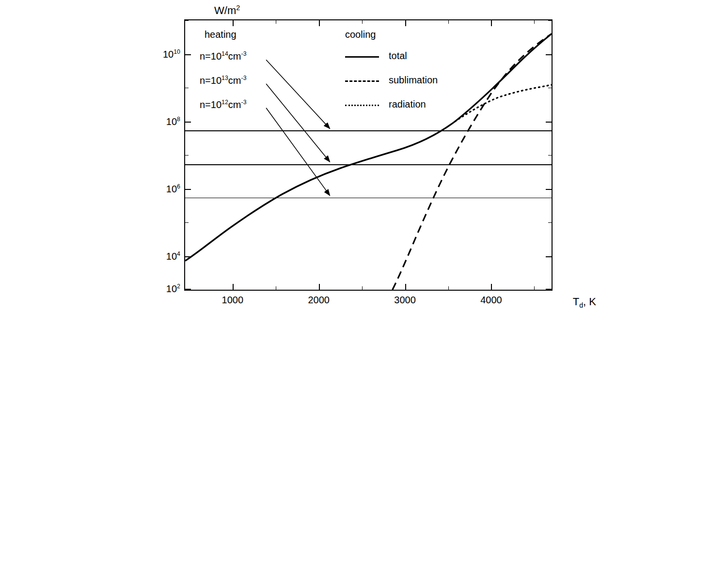W/m2
Td, K
===== Y axis: decades 10^2 .. 10^10 ===== bottom = 10^2 at y=100%, top = 10^10 at y=0% 8 decades over 560px => 70px per decade label positions (top %): 10^10 -> 5.36% ...
1010
108
106
104
102
===== X axis: 1000 .. 4000 K ===== Plot spans roughly 450 K (left edge) to 4700 K (right edge) scale: (T - 450) / (4700 - 450) * 100 %
1000
2000
3000
4000
===== Horizontal heating lines ===== n = 10^14 cm^-3 -> ~5x10^7 W/m^2 -> top ≈ 40.9% n = 10^13 cm^-3 -> ~5x10^6 W/m^2 -> top ≈ 53.4% n = 10^12 cm^-3 -> ~5x10^5 W/m^2 -> top ≈ 65.9%
heating
cooling
n=1014cm-3
n=1013cm-3
n=1012cm-3
total
sublimation
radiation